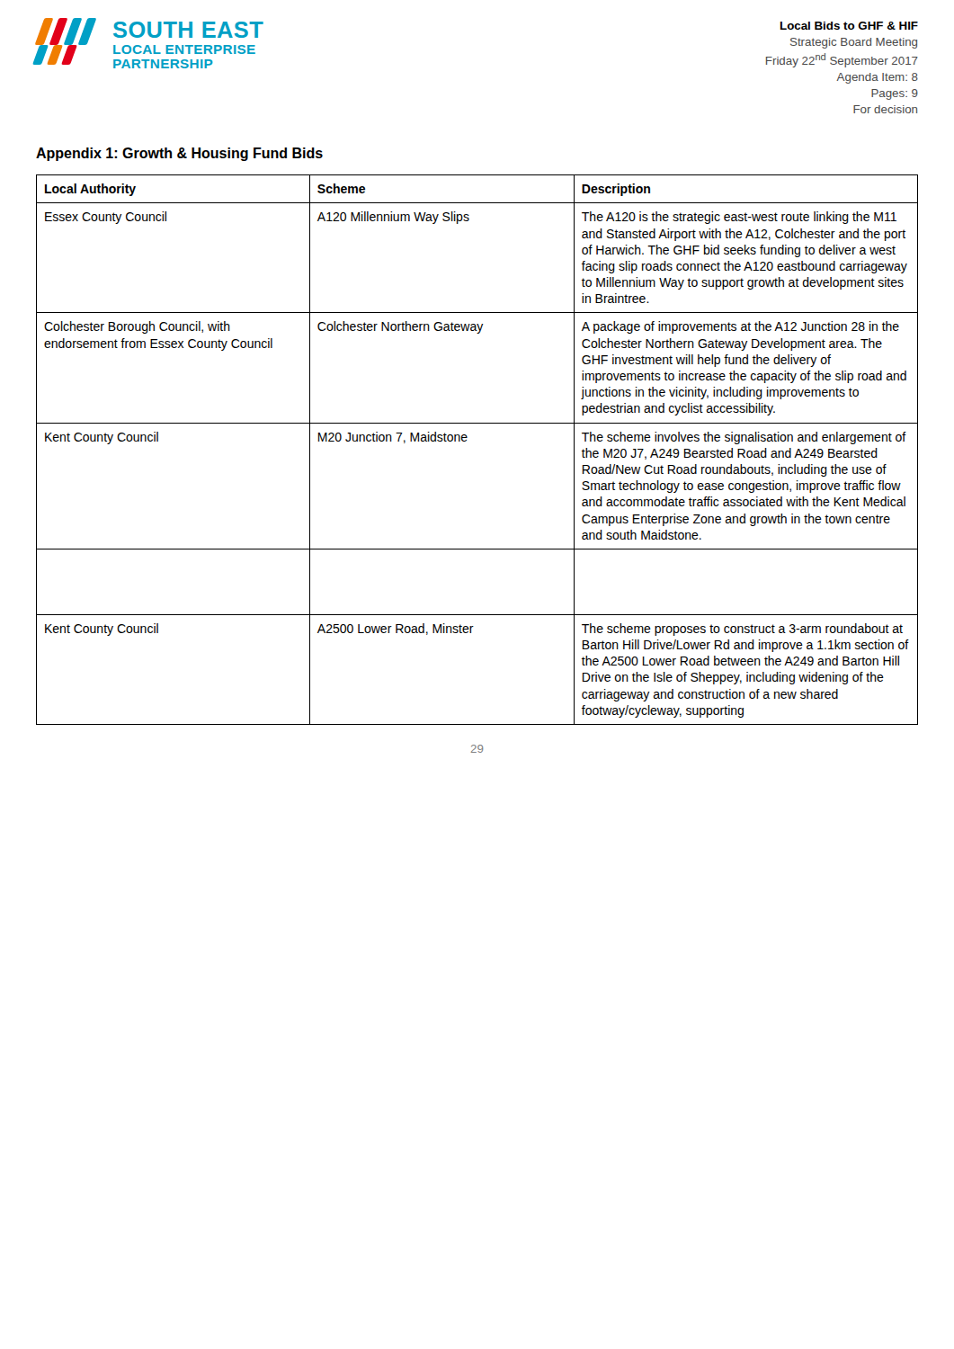SOUTH EAST
LOCAL ENTERPRISE
PARTNERSHIP
Local Bids to GHF & HIF
Strategic Board Meeting
Friday 22nd September 2017
Agenda Item: 8
Pages: 9
For decision
Appendix 1: Growth & Housing Fund Bids
| Local Authority | Scheme | Description |
| --- | --- | --- |
| Essex County Council | A120 Millennium Way Slips | The A120 is the strategic east-west route linking the M11 and Stansted Airport with the A12, Colchester and the port of Harwich. The GHF bid seeks funding to deliver a west facing slip roads connect the A120 eastbound carriageway to Millennium Way to support growth at development sites in Braintree. |
| Colchester Borough Council, with endorsement from Essex County Council | Colchester Northern Gateway | A package of improvements at the A12 Junction 28 in the Colchester Northern Gateway Development area. The GHF investment will help fund the delivery of improvements to increase the capacity of the slip road and junctions in the vicinity, including improvements to pedestrian and cyclist accessibility. |
| Kent County Council | M20 Junction 7, Maidstone | The scheme involves the signalisation and enlargement of the M20 J7, A249 Bearsted Road and A249 Bearsted Road/New Cut Road roundabouts, including the use of Smart technology to ease congestion, improve traffic flow and accommodate traffic associated with the Kent Medical Campus Enterprise Zone and growth in the town centre and south Maidstone. |
| Kent County Council | A2500 Lower Road, Minster | The scheme proposes to construct a 3-arm roundabout at Barton Hill Drive/Lower Rd and improve a 1.1km section of the A2500 Lower Road between the A249 and Barton Hill Drive on the Isle of Sheppey, including widening of the carriageway and construction of a new shared footway/cycleway, supporting |
29